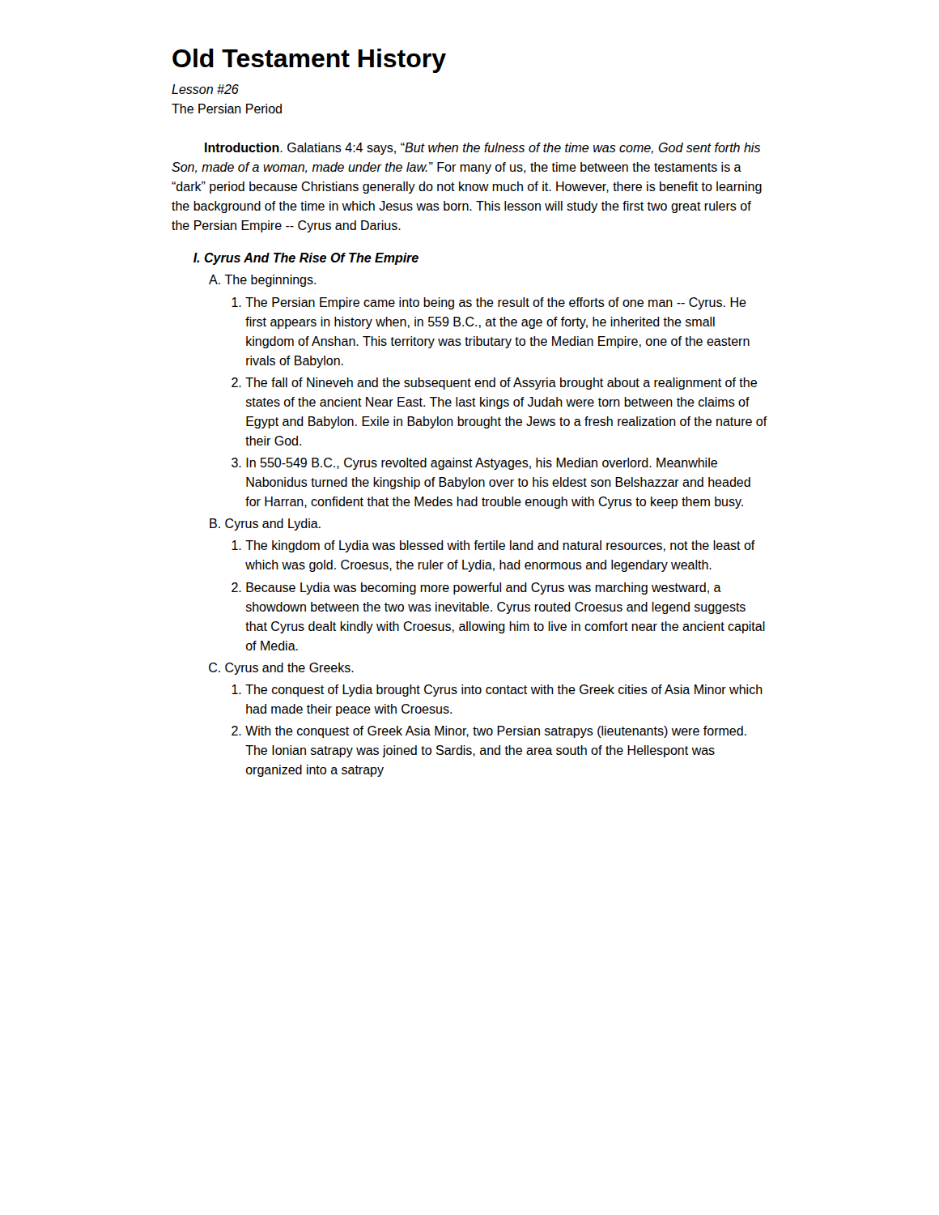Old Testament History
Lesson #26
The Persian Period
Introduction. Galatians 4:4 says, “But when the fulness of the time was come, God sent forth his Son, made of a woman, made under the law.” For many of us, the time between the testaments is a “dark” period because Christians generally do not know much of it. However, there is benefit to learning the background of the time in which Jesus was born. This lesson will study the first two great rulers of the Persian Empire -- Cyrus and Darius.
Cyrus And The Rise Of The Empire
The beginnings.
The Persian Empire came into being as the result of the efforts of one man -- Cyrus. He first appears in history when, in 559 B.C., at the age of forty, he inherited the small kingdom of Anshan. This territory was tributary to the Median Empire, one of the eastern rivals of Babylon.
The fall of Nineveh and the subsequent end of Assyria brought about a realignment of the states of the ancient Near East. The last kings of Judah were torn between the claims of Egypt and Babylon. Exile in Babylon brought the Jews to a fresh realization of the nature of their God.
In 550-549 B.C., Cyrus revolted against Astyages, his Median overlord. Meanwhile Nabonidus turned the kingship of Babylon over to his eldest son Belshazzar and headed for Harran, confident that the Medes had trouble enough with Cyrus to keep them busy.
Cyrus and Lydia.
The kingdom of Lydia was blessed with fertile land and natural resources, not the least of which was gold. Croesus, the ruler of Lydia, had enormous and legendary wealth.
Because Lydia was becoming more powerful and Cyrus was marching westward, a showdown between the two was inevitable. Cyrus routed Croesus and legend suggests that Cyrus dealt kindly with Croesus, allowing him to live in comfort near the ancient capital of Media.
Cyrus and the Greeks.
The conquest of Lydia brought Cyrus into contact with the Greek cities of Asia Minor which had made their peace with Croesus.
With the conquest of Greek Asia Minor, two Persian satrapys (lieutenants) were formed. The Ionian satrapy was joined to Sardis, and the area south of the Hellespont was organized into a satrapy